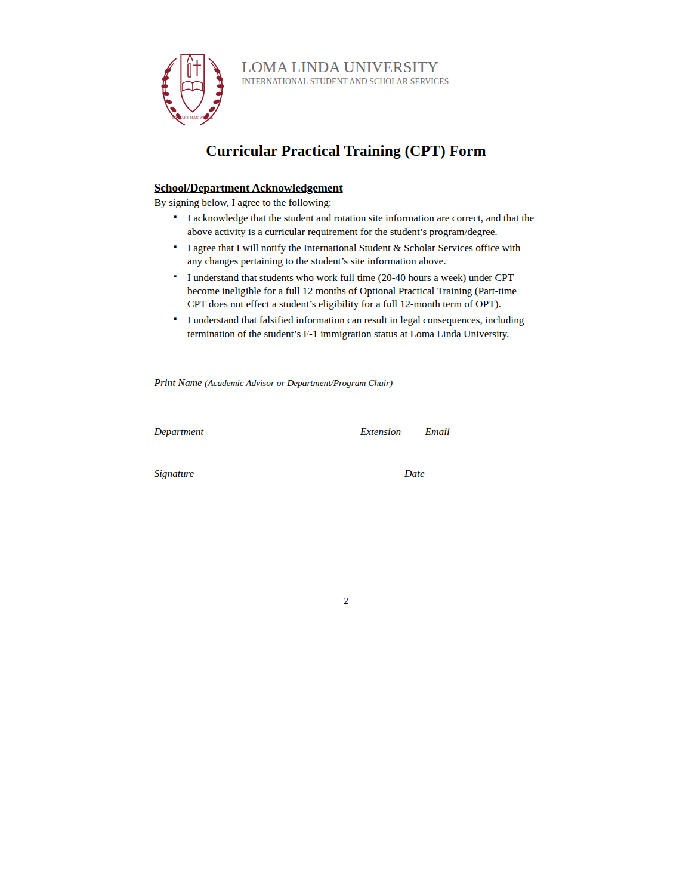TO MAKE MAN WHOLE
LOMA LINDA UNIVERSITY INTERNATIONAL STUDENT AND SCHOLAR SERVICES
Curricular Practical Training (CPT) Form
School/Department Acknowledgement
By signing below, I agree to the following:
I acknowledge that the student and rotation site information are correct, and that the above activity is a curricular requirement for the student’s program/degree.
I agree that I will notify the International Student & Scholar Services office with any changes pertaining to the student’s site information above.
I understand that students who work full time (20-40 hours a week) under CPT become ineligible for a full 12 months of Optional Practical Training (Part-time CPT does not effect a student’s eligibility for a full 12-month term of OPT).
I understand that falsified information can result in legal consequences, including termination of the student’s F-1 immigration status at Loma Linda University.
Print Name (Academic Advisor or Department/Program Chair)
Department
Extension
Email
Signature
Date
2